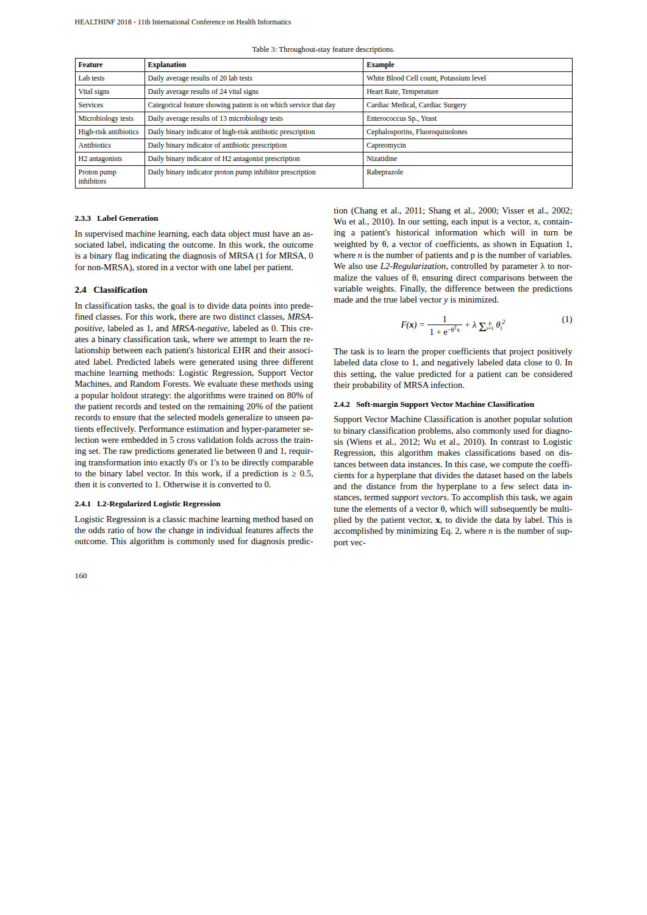HEALTHINF 2018 - 11th International Conference on Health Informatics
Table 3: Throughout-stay feature descriptions.
| Feature | Explanation | Example |
| --- | --- | --- |
| Lab tests | Daily average results of 20 lab tests | White Blood Cell count, Potassium level |
| Vital signs | Daily average results of 24 vital signs | Heart Rate, Temperature |
| Services | Categorical feature showing patient is on which service that day | Cardiac Medical, Cardiac Surgery |
| Microbiology tests | Daily average results of 13 microbiology tests | Enterococcus Sp., Yeast |
| High-risk antibiotics | Daily binary indicator of high-risk antibiotic prescription | Cephalosporins, Fluoroquinolones |
| Antibiotics | Daily binary indicator of antibiotic prescription | Capreomycin |
| H2 antagonists | Daily binary indicator of H2 antagonist prescription | Nizatidine |
| Proton pump inhibitors | Daily binary indicator proton pump inhibitor prescription | Rabeprazole |
2.3.3 Label Generation
In supervised machine learning, each data object must have an associated label, indicating the outcome. In this work, the outcome is a binary flag indicating the diagnosis of MRSA (1 for MRSA, 0 for non-MRSA), stored in a vector with one label per patient.
2.4 Classification
In classification tasks, the goal is to divide data points into predefined classes. For this work, there are two distinct classes, MRSA-positive, labeled as 1, and MRSA-negative, labeled as 0. This creates a binary classification task, where we attempt to learn the relationship between each patient's historical EHR and their associated label. Predicted labels were generated using three different machine learning methods: Logistic Regression, Support Vector Machines, and Random Forests. We evaluate these methods using a popular holdout strategy: the algorithms were trained on 80% of the patient records and tested on the remaining 20% of the patient records to ensure that the selected models generalize to unseen patients effectively. Performance estimation and hyper-parameter selection were embedded in 5 cross validation folds across the training set. The raw predictions generated lie between 0 and 1, requiring transformation into exactly 0's or 1's to be directly comparable to the binary label vector. In this work, if a prediction is ≥ 0.5, then it is converted to 1. Otherwise it is converted to 0.
2.4.1 L2-Regularized Logistic Regression
Logistic Regression is a classic machine learning method based on the odds ratio of how the change in individual features affects the outcome. This algorithm is commonly used for diagnosis prediction (Chang et al., 2011; Shang et al., 2000; Visser et al., 2002; Wu et al., 2010). In our setting, each input is a vector, x, containing a patient's historical information which will in turn be weighted by θ, a vector of coefficients, as shown in Equation 1, where n is the number of patients and p is the number of variables. We also use L2-Regularization, controlled by parameter λ to normalize the values of θ, ensuring direct comparisons between the variable weights. Finally, the difference between the predictions made and the true label vector y is minimized.
F(x) = 11 + e−θTx + λ Σp
i=1 θi2 (1)
The task is to learn the proper coefficients that project positively labeled data close to 1, and negatively labeled data close to 0. In this setting, the value predicted for a patient can be considered their probability of MRSA infection.
2.4.2 Soft-margin Support Vector Machine Classification
Support Vector Machine Classification is another popular solution to binary classification problems, also commonly used for diagnosis (Wiens et al., 2012; Wu et al., 2010). In contrast to Logistic Regression, this algorithm makes classifications based on distances between data instances. In this case, we compute the coefficients for a hyperplane that divides the dataset based on the labels and the distance from the hyperplane to a few select data instances, termed support vectors. To accomplish this task, we again tune the elements of a vector θ, which will subsequently be multiplied by the patient vector, x, to divide the data by label. This is accomplished by minimizing Eq. 2, where n is the number of support vec-
160